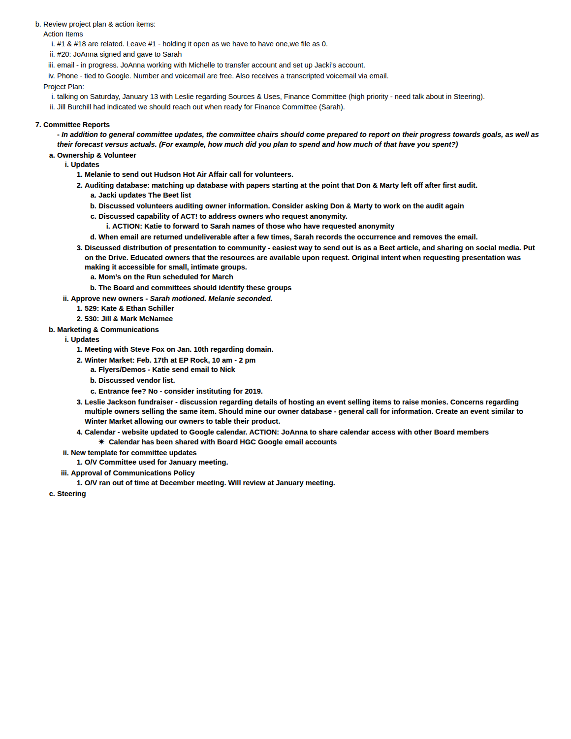Review project plan & action items:
Action Items
#1 & #18 are related. Leave #1 - holding it open as we have to have one,we file as 0.
#20: JoAnna signed and gave to Sarah
email - in progress. JoAnna working with Michelle to transfer account and set up Jacki’s account.
Phone - tied to Google. Number and voicemail are free. Also receives a transcripted voicemail via email.
Project Plan:
talking on Saturday, January 13 with Leslie regarding Sources & Uses, Finance Committee (high priority - need talk about in Steering).
Jill Burchill had indicated we should reach out when ready for Finance Committee (Sarah).
Committee Reports
In addition to general committee updates, the committee chairs should come prepared to report on their progress towards goals, as well as their forecast versus actuals. (For example, how much did you plan to spend and how much of that have you spent?)
Ownership & Volunteer
Updates
Melanie to send out Hudson Hot Air Affair call for volunteers.
Auditing database: matching up database with papers starting at the point that Don & Marty left off after first audit.
Jacki updates The Beet list
Discussed volunteers auditing owner information. Consider asking Don & Marty to work on the audit again
Discussed capability of ACT! to address owners who request anonymity.
ACTION: Katie to forward to Sarah names of those who have requested anonymity
When email are returned undeliverable after a few times, Sarah records the occurrence and removes the email.
Discussed distribution of presentation to community - easiest way to send out is as a Beet article, and sharing on social media. Put on the Drive. Educated owners that the resources are available upon request. Original intent when requesting presentation was making it accessible for small, intimate groups.
Mom’s on the Run scheduled for March
The Board and committees should identify these groups
Approve new owners - Sarah motioned. Melanie seconded.
529: Kate & Ethan Schiller
530: Jill & Mark McNamee
Marketing & Communications
Updates
Meeting with Steve Fox on Jan. 10th regarding domain.
Winter Market: Feb. 17th at EP Rock, 10 am - 2 pm
Flyers/Demos - Katie send email to Nick
Discussed vendor list.
Entrance fee? No - consider instituting for 2019.
Leslie Jackson fundraiser - discussion regarding details of hosting an event selling items to raise monies. Concerns regarding multiple owners selling the same item. Should mine our owner database - general call for information. Create an event similar to Winter Market allowing our owners to table their product.
Calendar - website updated to Google calendar. ACTION: JoAnna to share calendar access with other Board members
Calendar has been shared with Board HGC Google email accounts
New template for committee updates
O/V Committee used for January meeting.
Approval of Communications Policy
O/V ran out of time at December meeting. Will review at January meeting.
Steering